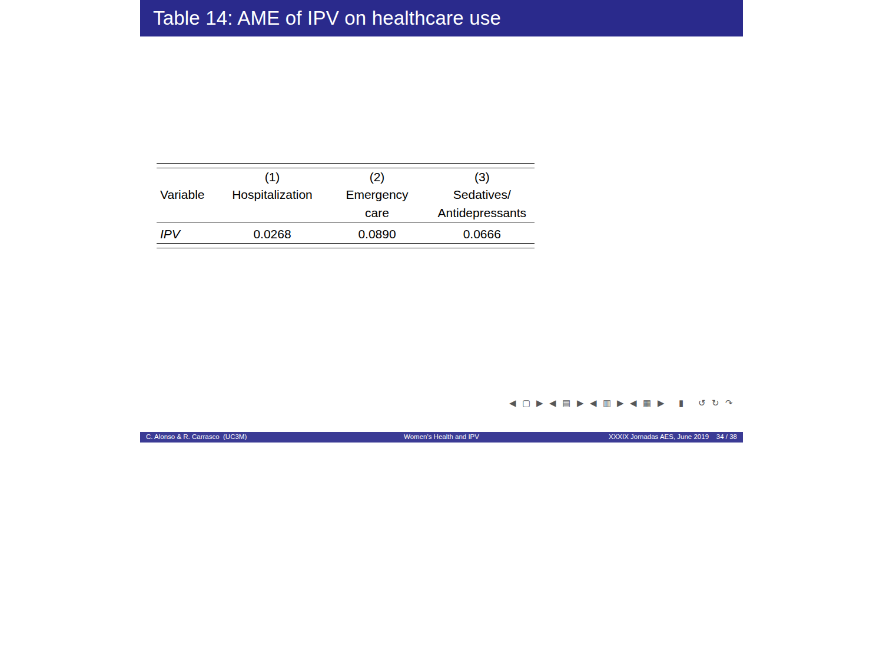Table 14: AME of IPV on healthcare use
| | (1) | (2) | (3) |
| --- | --- | --- | --- |
| Variable | Hospitalization | Emergency | Sedatives/ |
| | | care | Antidepressants |
| IPV | 0.0268 | 0.0890 | 0.0666 |
◀ ▢ ▶ ◀ ▤ ▶ ◀ ▥ ▶ ◀ ▦ ▶ ▮ ↺ ↻ ↷
C. Alonso & R. Carrasco (UC3M)
Women's Health and IPV
XXXIX Jornadas AES, June 2019 34 / 38